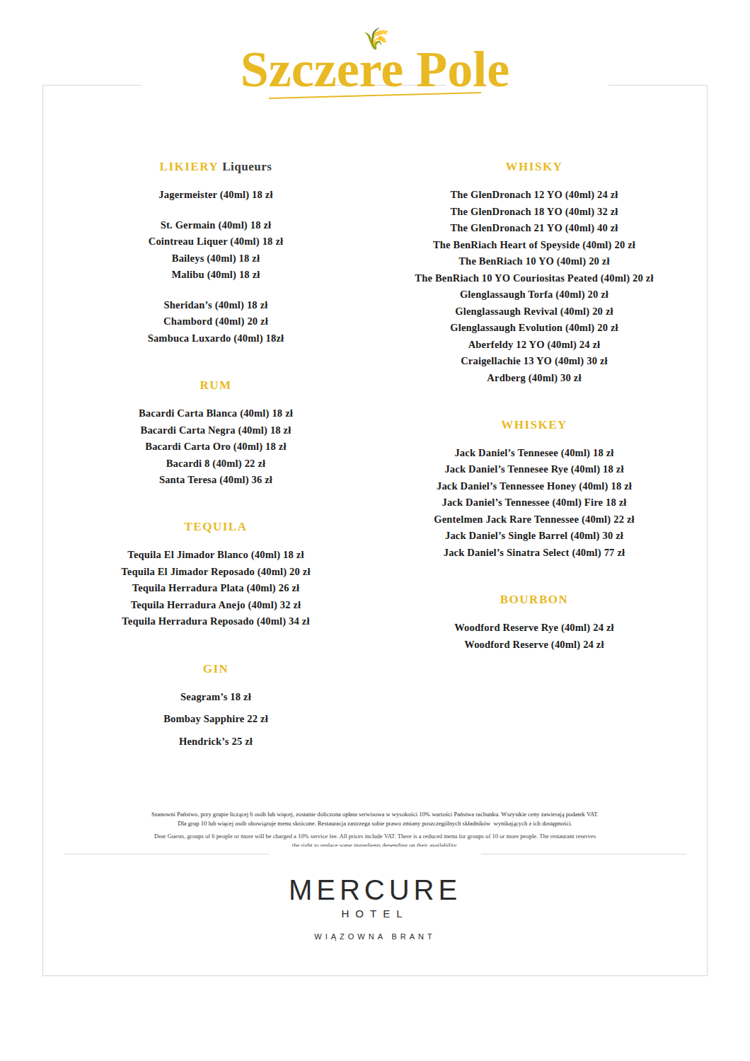🌾
Szczere Pole
LIKIERY Liqueurs
Jagermeister (40ml) 18 zł
St. Germain (40ml) 18 zł
Cointreau Liquer (40ml) 18 zł
Baileys (40ml) 18 zł
Malibu (40ml) 18 zł
Sheridan’s (40ml) 18 zł
Chambord (40ml) 20 zł
Sambuca Luxardo (40ml) 18zł
RUM
Bacardi Carta Blanca (40ml) 18 zł
Bacardi Carta Negra (40ml) 18 zł
Bacardi Carta Oro (40ml) 18 zł
Bacardi 8 (40ml) 22 zł
Santa Teresa (40ml) 36 zł
TEQUILA
Tequila El Jimador Blanco (40ml) 18 zł
Tequila El Jimador Reposado (40ml) 20 zł
Tequila Herradura Plata (40ml) 26 zł
Tequila Herradura Anejo (40ml) 32 zł
Tequila Herradura Reposado (40ml) 34 zł
GIN
Seagram’s 18 zł
Bombay Sapphire 22 zł
Hendrick’s 25 zł
WHISKY
The GlenDronach 12 YO (40ml) 24 zł
The GlenDronach 18 YO (40ml) 32 zł
The GlenDronach 21 YO (40ml) 40 zł
The BenRiach Heart of Speyside (40ml) 20 zł
The BenRiach 10 YO (40ml) 20 zł
The BenRiach 10 YO Couriositas Peated (40ml) 20 zł
Glenglassaugh Torfa (40ml) 20 zł
Glenglassaugh Revival (40ml) 20 zł
Glenglassaugh Evolution (40ml) 20 zł
Aberfeldy 12 YO (40ml) 24 zł
Craigellachie 13 YO (40ml) 30 zł
Ardberg (40ml) 30 zł
WHISKEY
Jack Daniel’s Tennesee (40ml) 18 zł
Jack Daniel’s Tennesee Rye (40ml) 18 zł
Jack Daniel’s Tennessee Honey (40ml) 18 zł
Jack Daniel’s Tennessee (40ml) Fire 18 zł
Gentelmen Jack Rare Tennessee (40ml) 22 zł
Jack Daniel’s Single Barrel (40ml) 30 zł
Jack Daniel’s Sinatra Select (40ml) 77 zł
BOURBON
Woodford Reserve Rye (40ml) 24 zł
Woodford Reserve (40ml) 24 zł
Szanowni Państwo, przy grupie liczącej 6 osób lub więcej, zostanie doliczona opłata serwisowa w wysokości 10% wartości Państwa rachunku. Wszystkie ceny zawierają podatek VAT.
Dla grup 10 lub więcej osób obowiązuje menu skrócone. Restauracja zastrzega sobie prawo zmiany poszczególnych składników wynikających z ich dostępności.
Dear Guests, groups of 6 people or more will be charged a 10% service fee. All prices include VAT. There is a reduced menu for groups of 10 or more people. The restaurant reserves
the right to replace some ingredients depending on their availability.
MERCURE
HOTEL
WIĄZOWNA BRANT